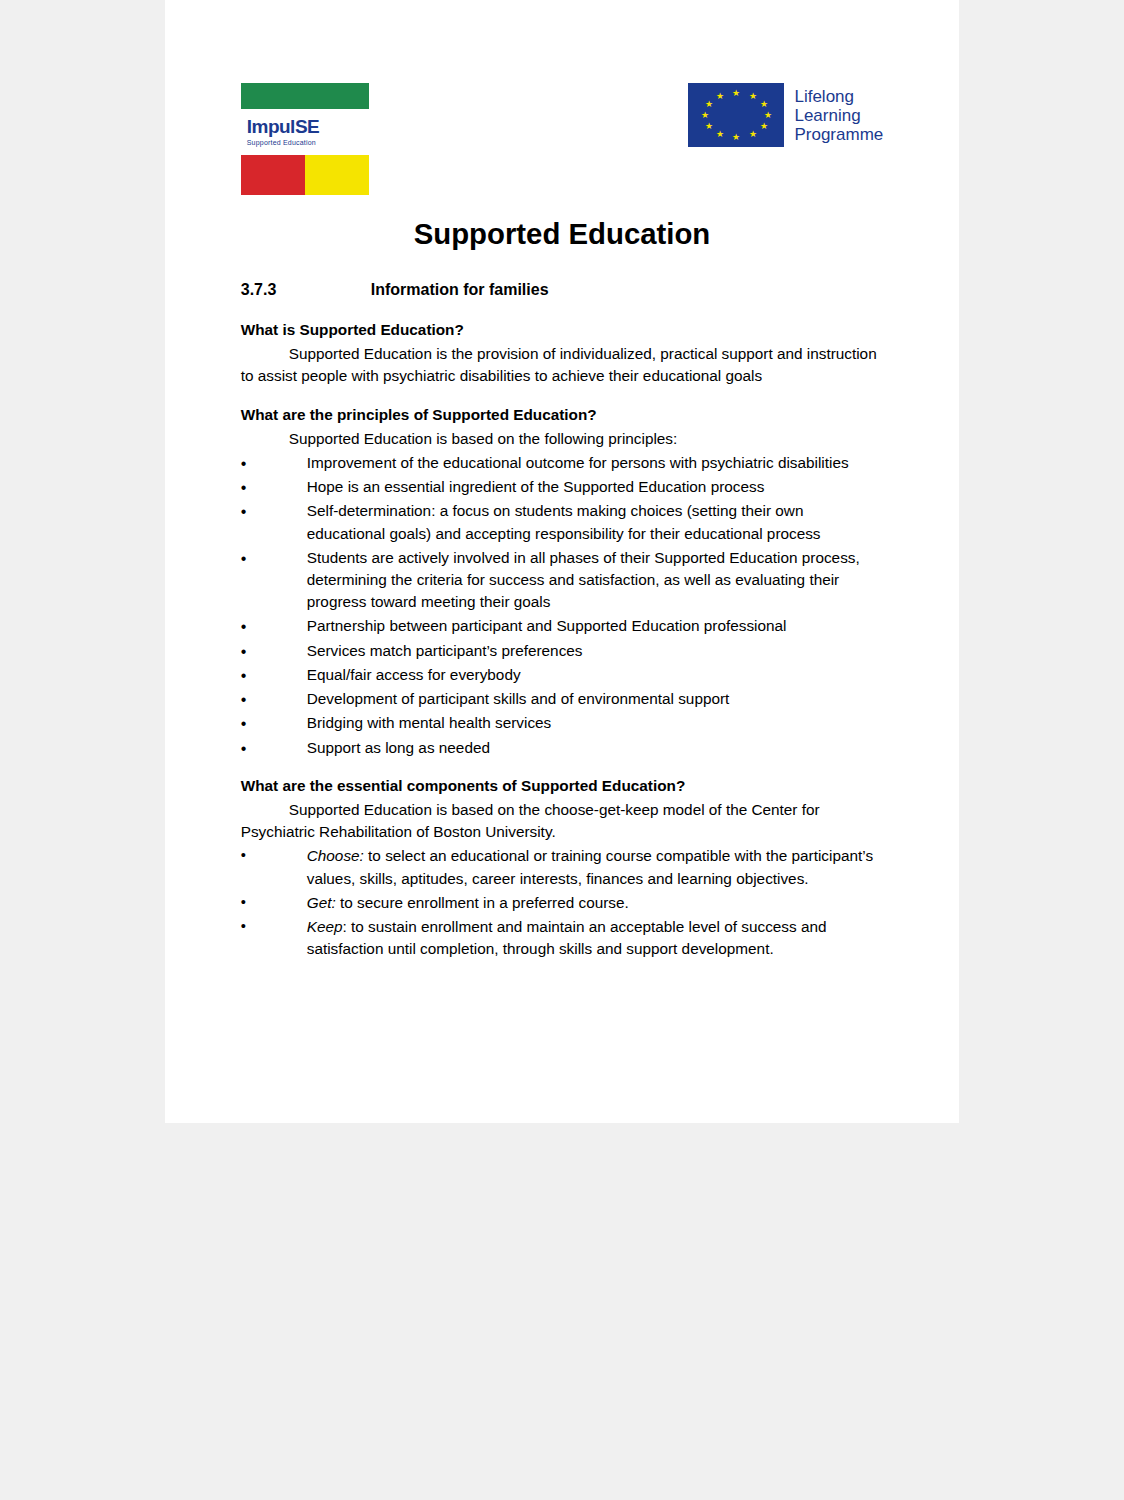ImpulSE
Supported Education
★ ★ ★ ★ ★ ★ ★ ★ ★ ★ ★ ★
Lifelong
Learning
Programme
Supported Education
3.7.3 Information for families
What is Supported Education?
Supported Education is the provision of individualized, practical support and instruction to assist people with psychiatric disabilities to achieve their educational goals
What are the principles of Supported Education?
Supported Education is based on the following principles:
Improvement of the educational outcome for persons with psychiatric disabilities
Hope is an essential ingredient of the Supported Education process
Self-determination: a focus on students making choices (setting their own educational goals) and accepting responsibility for their educational process
Students are actively involved in all phases of their Supported Education process, determining the criteria for success and satisfaction, as well as evaluating their progress toward meeting their goals
Partnership between participant and Supported Education professional
Services match participant’s preferences
Equal/fair access for everybody
Development of participant skills and of environmental support
Bridging with mental health services
Support as long as needed
What are the essential components of Supported Education?
Supported Education is based on the choose-get-keep model of the Center for Psychiatric Rehabilitation of Boston University.
Choose: to select an educational or training course compatible with the participant’s values, skills, aptitudes, career interests, finances and learning objectives.
Get: to secure enrollment in a preferred course.
Keep: to sustain enrollment and maintain an acceptable level of success and satisfaction until completion, through skills and support development.